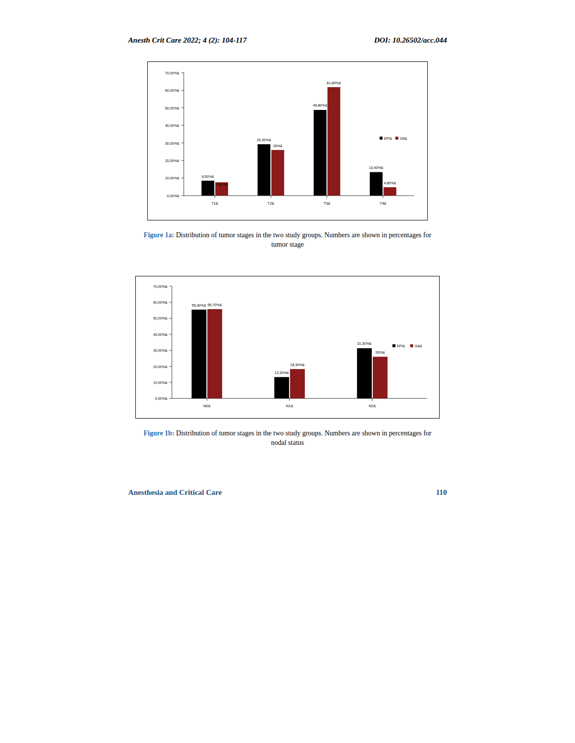Anesth Crit Care 2022; 4 (2): 104-117
DOI: 10.26502/acc.044
70,00%& 60,00%& 50,00%& 40,00%& 30,00%& 20,00%& 10,00%& 0,00%& 8,50%& 7,60%& T1& 29,30%& 26%& T2& 48,80%& 61,80%& T3& 13,40%& 4,80%& T4& EPI& GA&
Figure 1a: Distribution of tumor stages in the two study groups. Numbers are shown in percentages for tumor stage
70,00%& 60,00%& 50,00%& 40,00%& 30,00%& 20,00%& 10,00%& 0,00%& 55,40%& 55,70%& N0& 13,30%& 18,30%& N1& 31,30%& 26%& N2& EPI& GA&
Figure 1b: Distribution of tumor stages in the two study groups. Numbers are shown in percentages for nodal status
Anesthesia and Critical Care
110